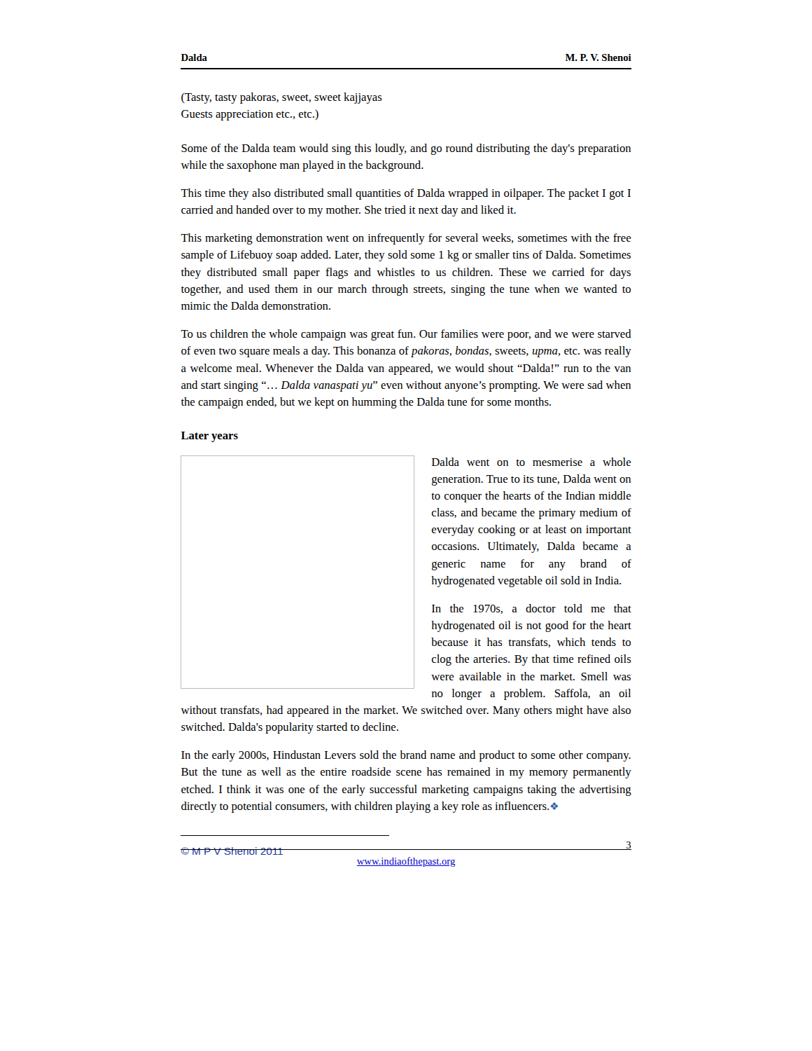Dalda
M. P. V. Shenoi
(Tasty, tasty pakoras, sweet, sweet kajjayas
Guests appreciation etc., etc.)
Some of the Dalda team would sing this loudly, and go round distributing the day's preparation while the saxophone man played in the background.
This time they also distributed small quantities of Dalda wrapped in oilpaper. The packet I got I carried and handed over to my mother. She tried it next day and liked it.
This marketing demonstration went on infrequently for several weeks, sometimes with the free sample of Lifebuoy soap added. Later, they sold some 1 kg or smaller tins of Dalda. Sometimes they distributed small paper flags and whistles to us children. These we carried for days together, and used them in our march through streets, singing the tune when we wanted to mimic the Dalda demonstration.
To us children the whole campaign was great fun. Our families were poor, and we were starved of even two square meals a day. This bonanza of pakoras, bondas, sweets, upma, etc. was really a welcome meal. Whenever the Dalda van appeared, we would shout “Dalda!” run to the van and start singing “… Dalda vanaspati yu” even without anyone’s prompting. We were sad when the campaign ended, but we kept on humming the Dalda tune for some months.
Later years
Dalda went on to mesmerise a whole generation. True to its tune, Dalda went on to conquer the hearts of the Indian middle class, and became the primary medium of everyday cooking or at least on important occasions. Ultimately, Dalda became a generic name for any brand of hydrogenated vegetable oil sold in India.
In the 1970s, a doctor told me that hydrogenated oil is not good for the heart because it has transfats, which tends to clog the arteries. By that time refined oils were available in the market. Smell was no longer a problem. Saffola, an oil without transfats, had appeared in the market. We switched over. Many others might have also switched. Dalda's popularity started to decline.
In the early 2000s, Hindustan Levers sold the brand name and product to some other company. But the tune as well as the entire roadside scene has remained in my memory permanently etched. I think it was one of the early successful marketing campaigns taking the advertising directly to potential consumers, with children playing a key role as influencers.❖
© M P V Shenoi 2011
3
www.indiaofthepast.org